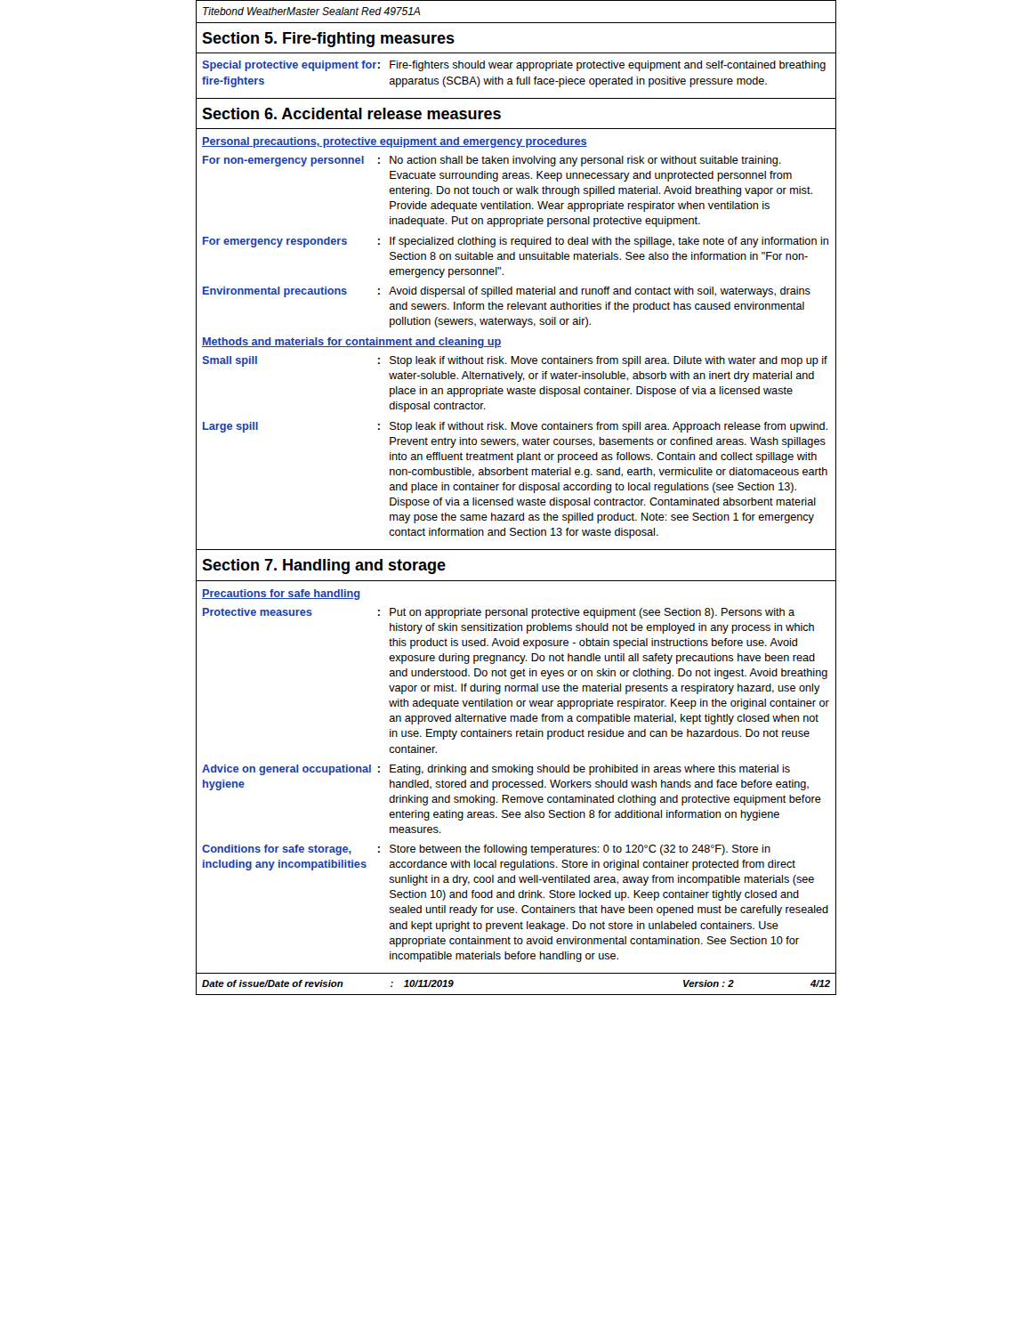Titebond WeatherMaster Sealant Red 49751A
Section 5. Fire-fighting measures
| Special protective equipment for fire-fighters | : | Fire-fighters should wear appropriate protective equipment and self-contained breathing apparatus (SCBA) with a full face-piece operated in positive pressure mode. |
Section 6. Accidental release measures
Personal precautions, protective equipment and emergency procedures
| For non-emergency personnel | : | No action shall be taken involving any personal risk or without suitable training. Evacuate surrounding areas. Keep unnecessary and unprotected personnel from entering. Do not touch or walk through spilled material. Avoid breathing vapor or mist. Provide adequate ventilation. Wear appropriate respirator when ventilation is inadequate. Put on appropriate personal protective equipment. |
| For emergency responders | : | If specialized clothing is required to deal with the spillage, take note of any information in Section 8 on suitable and unsuitable materials. See also the information in "For non-emergency personnel". |
| Environmental precautions | : | Avoid dispersal of spilled material and runoff and contact with soil, waterways, drains and sewers. Inform the relevant authorities if the product has caused environmental pollution (sewers, waterways, soil or air). |
Methods and materials for containment and cleaning up
| Small spill | : | Stop leak if without risk. Move containers from spill area. Dilute with water and mop up if water-soluble. Alternatively, or if water-insoluble, absorb with an inert dry material and place in an appropriate waste disposal container. Dispose of via a licensed waste disposal contractor. |
| Large spill | : | Stop leak if without risk. Move containers from spill area. Approach release from upwind. Prevent entry into sewers, water courses, basements or confined areas. Wash spillages into an effluent treatment plant or proceed as follows. Contain and collect spillage with non-combustible, absorbent material e.g. sand, earth, vermiculite or diatomaceous earth and place in container for disposal according to local regulations (see Section 13). Dispose of via a licensed waste disposal contractor. Contaminated absorbent material may pose the same hazard as the spilled product. Note: see Section 1 for emergency contact information and Section 13 for waste disposal. |
Section 7. Handling and storage
Precautions for safe handling
| Protective measures | : | Put on appropriate personal protective equipment (see Section 8). Persons with a history of skin sensitization problems should not be employed in any process in which this product is used. Avoid exposure - obtain special instructions before use. Avoid exposure during pregnancy. Do not handle until all safety precautions have been read and understood. Do not get in eyes or on skin or clothing. Do not ingest. Avoid breathing vapor or mist. If during normal use the material presents a respiratory hazard, use only with adequate ventilation or wear appropriate respirator. Keep in the original container or an approved alternative made from a compatible material, kept tightly closed when not in use. Empty containers retain product residue and can be hazardous. Do not reuse container. |
| Advice on general occupational hygiene | : | Eating, drinking and smoking should be prohibited in areas where this material is handled, stored and processed. Workers should wash hands and face before eating, drinking and smoking. Remove contaminated clothing and protective equipment before entering eating areas. See also Section 8 for additional information on hygiene measures. |
| Conditions for safe storage, including any incompatibilities | : | Store between the following temperatures: 0 to 120°C (32 to 248°F). Store in accordance with local regulations. Store in original container protected from direct sunlight in a dry, cool and well-ventilated area, away from incompatible materials (see Section 10) and food and drink. Store locked up. Keep container tightly closed and sealed until ready for use. Containers that have been opened must be carefully resealed and kept upright to prevent leakage. Do not store in unlabeled containers. Use appropriate containment to avoid environmental contamination. See Section 10 for incompatible materials before handling or use. |
Date of issue/Date of revision : 10/11/2019 Version : 2 4/12